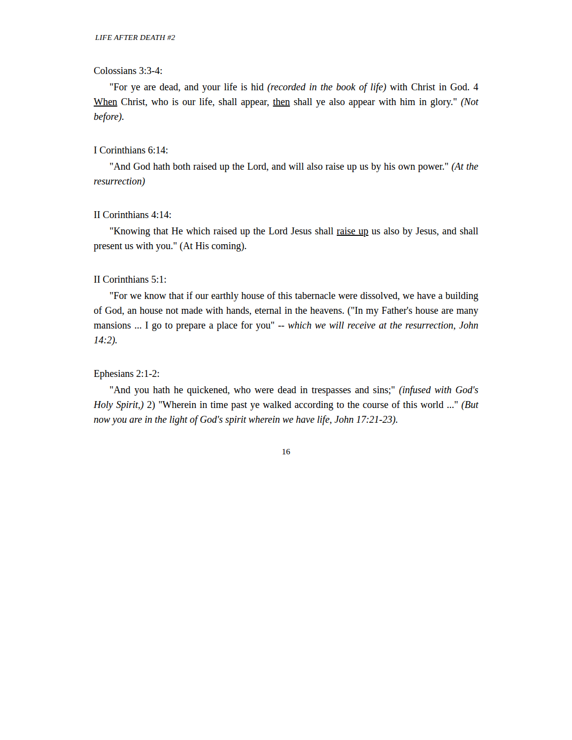LIFE AFTER DEATH #2
Colossians 3:3-4:
"For ye are dead, and your life is hid (recorded in the book of life) with Christ in God. 4 When Christ, who is our life, shall appear, then shall ye also appear with him in glory." (Not before).
I Corinthians 6:14:
"And God hath both raised up the Lord, and will also raise up us by his own power." (At the resurrection)
II Corinthians 4:14:
"Knowing that He which raised up the Lord Jesus shall raise up us also by Jesus, and shall present us with you." (At His coming).
II Corinthians 5:1:
"For we know that if our earthly house of this tabernacle were dissolved, we have a building of God, an house not made with hands, eternal in the heavens. ("In my Father's house are many mansions ... I go to prepare a place for you" -- which we will receive at the resurrection, John 14:2).
Ephesians 2:1-2:
"And you hath he quickened, who were dead in trespasses and sins;" (infused with God's Holy Spirit,) 2) "Wherein in time past ye walked according to the course of this world ..." (But now you are in the light of God's spirit wherein we have life, John 17:21-23).
16